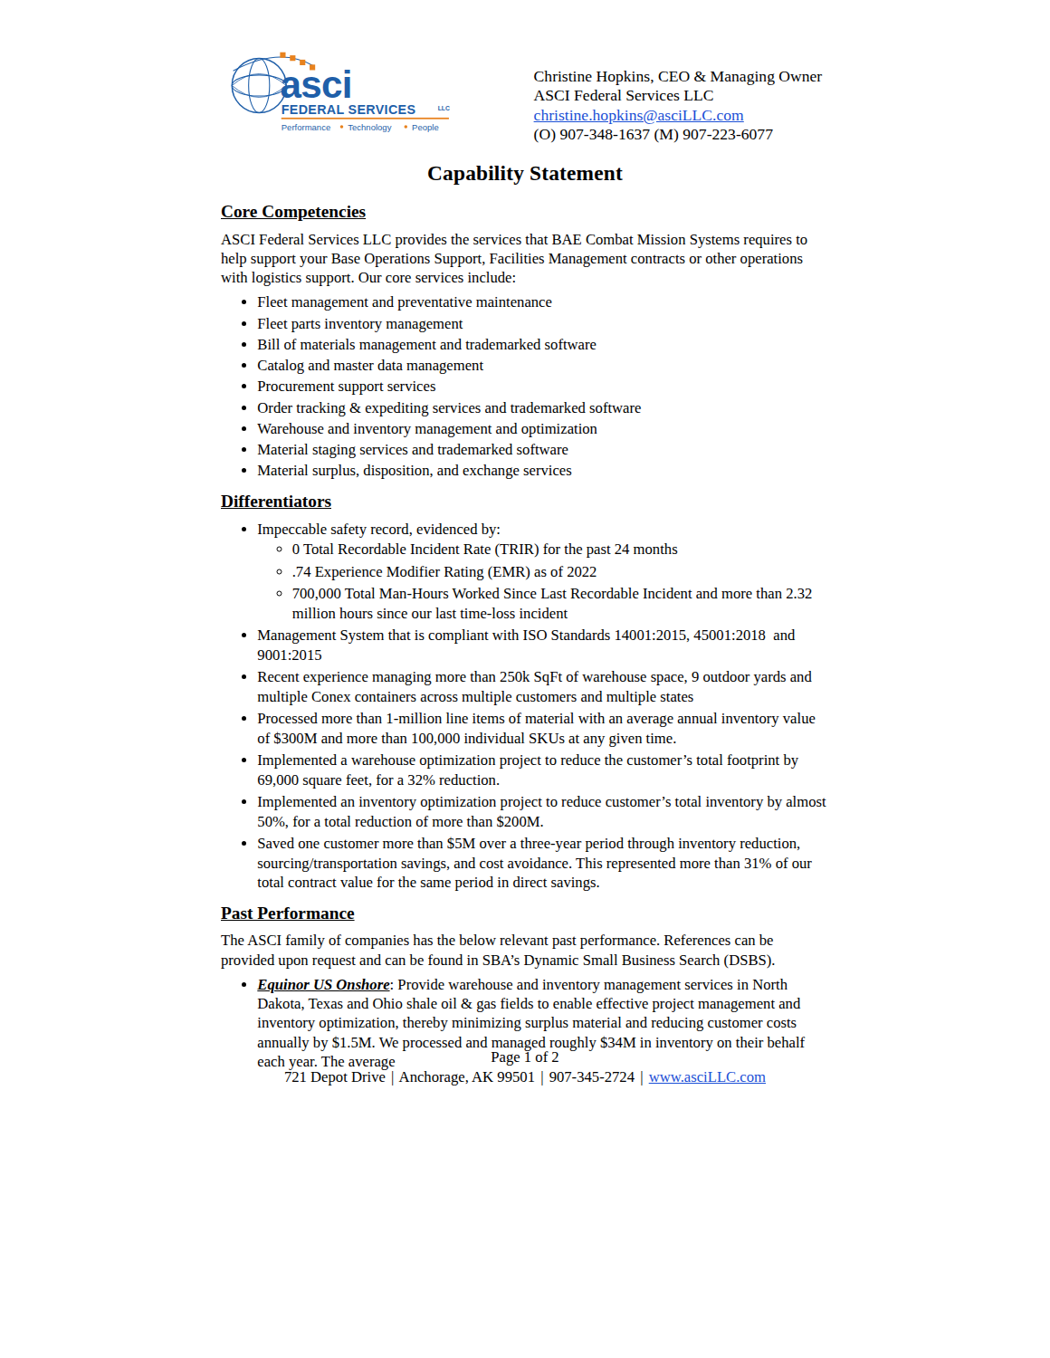asci FEDERAL SERVICES LLC Performance Technology People
Christine Hopkins, CEO & Managing Owner
ASCI Federal Services LLC
christine.hopkins@asciLLC.com
(O) 907-348-1637 (M) 907-223-6077
Capability Statement
Core Competencies
ASCI Federal Services LLC provides the services that BAE Combat Mission Systems requires to help support your Base Operations Support, Facilities Management contracts or other operations with logistics support. Our core services include:
Fleet management and preventative maintenance
Fleet parts inventory management
Bill of materials management and trademarked software
Catalog and master data management
Procurement support services
Order tracking & expediting services and trademarked software
Warehouse and inventory management and optimization
Material staging services and trademarked software
Material surplus, disposition, and exchange services
Differentiators
Impeccable safety record, evidenced by:
0 Total Recordable Incident Rate (TRIR) for the past 24 months
.74 Experience Modifier Rating (EMR) as of 2022
700,000 Total Man-Hours Worked Since Last Recordable Incident and more than 2.32 million hours since our last time-loss incident
Management System that is compliant with ISO Standards 14001:2015, 45001:2018 and 9001:2015
Recent experience managing more than 250k SqFt of warehouse space, 9 outdoor yards and multiple Conex containers across multiple customers and multiple states
Processed more than 1-million line items of material with an average annual inventory value of $300M and more than 100,000 individual SKUs at any given time.
Implemented a warehouse optimization project to reduce the customer’s total footprint by 69,000 square feet, for a 32% reduction.
Implemented an inventory optimization project to reduce customer’s total inventory by almost 50%, for a total reduction of more than $200M.
Saved one customer more than $5M over a three-year period through inventory reduction, sourcing/transportation savings, and cost avoidance. This represented more than 31% of our total contract value for the same period in direct savings.
Past Performance
The ASCI family of companies has the below relevant past performance. References can be provided upon request and can be found in SBA’s Dynamic Small Business Search (DSBS).
Equinor US Onshore: Provide warehouse and inventory management services in North Dakota, Texas and Ohio shale oil & gas fields to enable effective project management and inventory optimization, thereby minimizing surplus material and reducing customer costs annually by $1.5M. We processed and managed roughly $34M in inventory on their behalf each year. The average
Page 1 of 2
721 Depot Drive | Anchorage, AK 99501 | 907-345-2724 | www.asciLLC.com